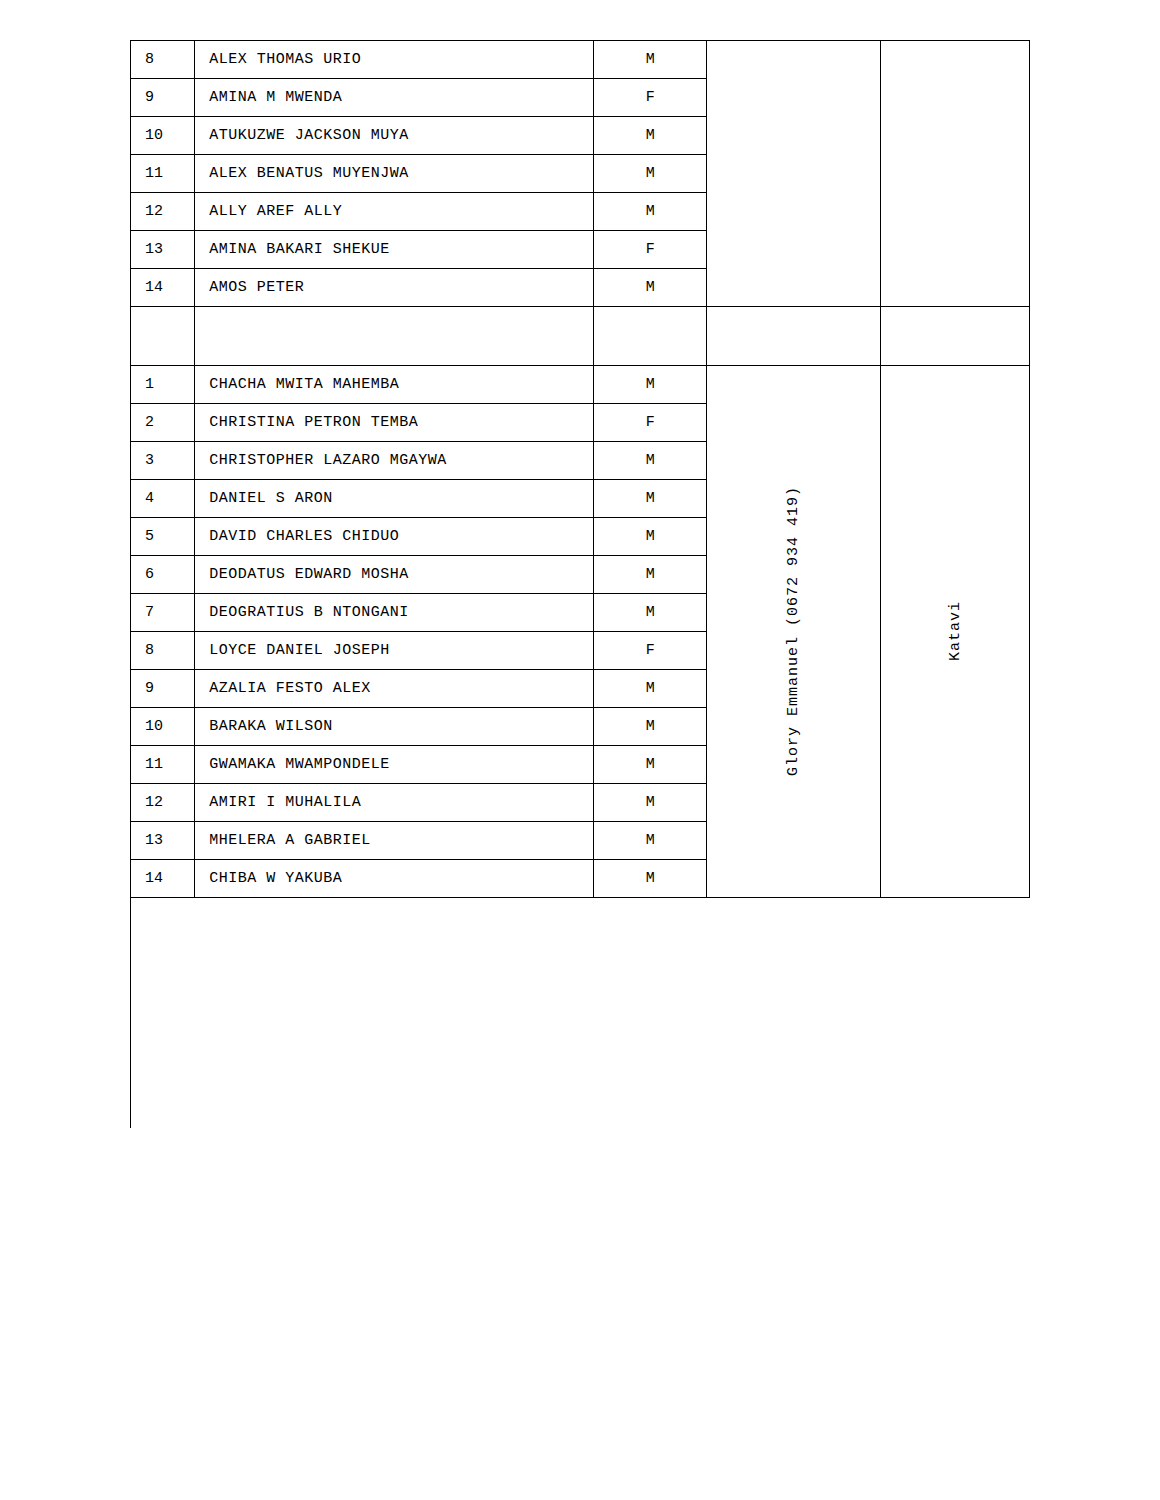| 8 | ALEX THOMAS URIO | M | | |
| 9 | AMINA M MWENDA | F |
| 10 | ATUKUZWE JACKSON MUYA | M |
| 11 | ALEX BENATUS MUYENJWA | M |
| 12 | ALLY AREF ALLY | M |
| 13 | AMINA BAKARI SHEKUE | F |
| 14 | AMOS PETER | M |
| 1 | CHACHA MWITA MAHEMBA | M | Glory Emmanuel (0672 934 419) | Katavi |
| 2 | CHRISTINA PETRON TEMBA | F |
| 3 | CHRISTOPHER LAZARO MGAYWA | M |
| 4 | DANIEL S ARON | M |
| 5 | DAVID CHARLES CHIDUO | M |
| 6 | DEODATUS EDWARD MOSHA | M |
| 7 | DEOGRATIUS B NTONGANI | M |
| 8 | LOYCE DANIEL JOSEPH | F |
| 9 | AZALIA FESTO ALEX | M |
| 10 | BARAKA WILSON | M |
| 11 | GWAMAKA MWAMPONDELE | M |
| 12 | AMIRI I MUHALILA | M |
| 13 | MHELERA A GABRIEL | M |
| 14 | CHIBA W YAKUBA | M |